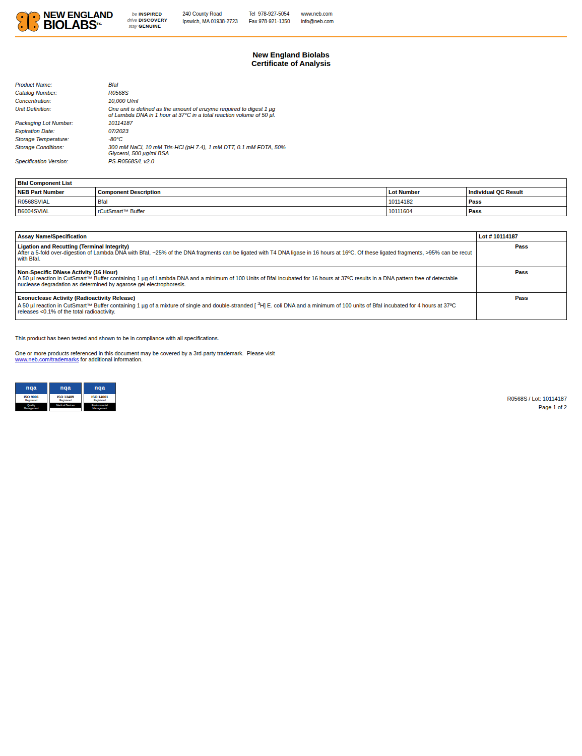NEW ENGLAND BIOLABSInc.
be INSPIRED
drive DISCOVERY
stay GENUINE
240 County Road
Ipswich, MA 01938-2723
Tel 978-927-5054
Fax 978-921-1350
www.neb.com
info@neb.com
New England Biolabs
Certificate of Analysis
| Product Name: | BfaI |
| Catalog Number: | R0568S |
| Concentration: | 10,000 U/ml |
| Unit Definition: | One unit is defined as the amount of enzyme required to digest 1 µg of Lambda DNA in 1 hour at 37°C in a total reaction volume of 50 µl. |
| Packaging Lot Number: | 10114187 |
| Expiration Date: | 07/2023 |
| Storage Temperature: | -80°C |
| Storage Conditions: | 300 mM NaCl, 10 mM Tris-HCl (pH 7.4), 1 mM DTT, 0.1 mM EDTA, 50% Glycerol, 500 µg/ml BSA |
| Specification Version: | PS-R0568S/L v2.0 |
BfaI Component List
| NEB Part Number | Component Description | Lot Number | Individual QC Result |
| --- | --- | --- | --- |
| R0568SVIAL | BfaI | 10114182 | Pass |
| B6004SVIAL | rCutSmart™ Buffer | 10111604 | Pass |
| Assay Name/Specification | Lot # 10114187 |
| --- | --- |
| Ligation and Recutting (Terminal Integrity) After a 5-fold over-digestion of Lambda DNA with BfaI, ~25% of the DNA fragments can be ligated with T4 DNA ligase in 16 hours at 16ºC. Of these ligated fragments, >95% can be recut with BfaI. | Pass |
| Non-Specific DNase Activity (16 Hour) A 50 µl reaction in CutSmart™ Buffer containing 1 µg of Lambda DNA and a minimum of 100 Units of BfaI incubated for 16 hours at 37ºC results in a DNA pattern free of detectable nuclease degradation as determined by agarose gel electrophoresis. | Pass |
| Exonuclease Activity (Radioactivity Release) A 50 µl reaction in CutSmart™ Buffer containing 1 µg of a mixture of single and double-stranded [ 3 H] E. coli DNA and a minimum of 100 units of BfaI incubated for 4 hours at 37ºC releases <0.1% of the total radioactivity. | Pass |
This product has been tested and shown to be in compliance with all specifications.
One or more products referenced in this document may be covered by a 3rd-party trademark. Please visit
www.neb.com/trademarks for additional information.
nqa
ISO 9001
Registered
Quality
Management
nqa
ISO 13485
Registered
Medical Devices
nqa
ISO 14001
Registered
Environmental
Management
R0568S / Lot: 10114187
Page 1 of 2